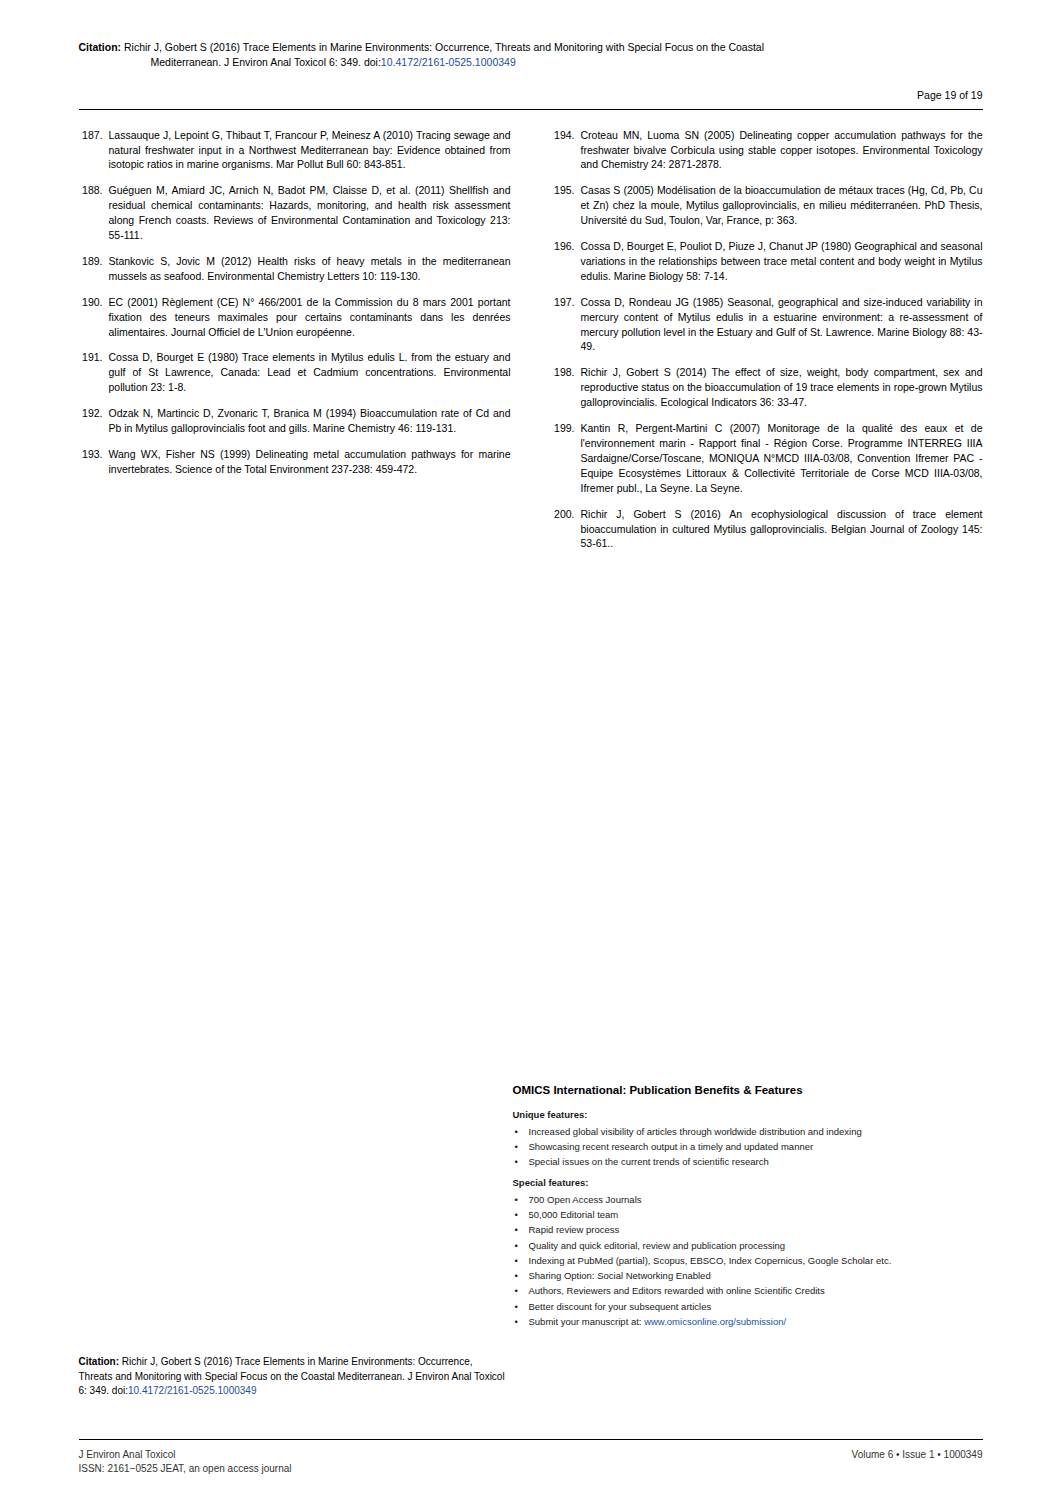Citation: Richir J, Gobert S (2016) Trace Elements in Marine Environments: Occurrence, Threats and Monitoring with Special Focus on the Coastal Mediterranean. J Environ Anal Toxicol 6: 349. doi:10.4172/2161-0525.1000349
Page 19 of 19
187. Lassauque J, Lepoint G, Thibaut T, Francour P, Meinesz A (2010) Tracing sewage and natural freshwater input in a Northwest Mediterranean bay: Evidence obtained from isotopic ratios in marine organisms. Mar Pollut Bull 60: 843-851.
188. Guéguen M, Amiard JC, Arnich N, Badot PM, Claisse D, et al. (2011) Shellfish and residual chemical contaminants: Hazards, monitoring, and health risk assessment along French coasts. Reviews of Environmental Contamination and Toxicology 213: 55-111.
189. Stankovic S, Jovic M (2012) Health risks of heavy metals in the mediterranean mussels as seafood. Environmental Chemistry Letters 10: 119-130.
190. EC (2001) Règlement (CE) N° 466/2001 de la Commission du 8 mars 2001 portant fixation des teneurs maximales pour certains contaminants dans les denrées alimentaires. Journal Officiel de L'Union européenne.
191. Cossa D, Bourget E (1980) Trace elements in Mytilus edulis L. from the estuary and gulf of St Lawrence, Canada: Lead et Cadmium concentrations. Environmental pollution 23: 1-8.
192. Odzak N, Martincic D, Zvonaric T, Branica M (1994) Bioaccumulation rate of Cd and Pb in Mytilus galloprovincialis foot and gills. Marine Chemistry 46: 119-131.
193. Wang WX, Fisher NS (1999) Delineating metal accumulation pathways for marine invertebrates. Science of the Total Environment 237-238: 459-472.
194. Croteau MN, Luoma SN (2005) Delineating copper accumulation pathways for the freshwater bivalve Corbicula using stable copper isotopes. Environmental Toxicology and Chemistry 24: 2871-2878.
195. Casas S (2005) Modélisation de la bioaccumulation de métaux traces (Hg, Cd, Pb, Cu et Zn) chez la moule, Mytilus galloprovincialis, en milieu méditerranéen. PhD Thesis, Université du Sud, Toulon, Var, France, p: 363.
196. Cossa D, Bourget E, Pouliot D, Piuze J, Chanut JP (1980) Geographical and seasonal variations in the relationships between trace metal content and body weight in Mytilus edulis. Marine Biology 58: 7-14.
197. Cossa D, Rondeau JG (1985) Seasonal, geographical and size-induced variability in mercury content of Mytilus edulis in a estuarine environment: a re-assessment of mercury pollution level in the Estuary and Gulf of St. Lawrence. Marine Biology 88: 43-49.
198. Richir J, Gobert S (2014) The effect of size, weight, body compartment, sex and reproductive status on the bioaccumulation of 19 trace elements in rope-grown Mytilus galloprovincialis. Ecological Indicators 36: 33-47.
199. Kantin R, Pergent-Martini C (2007) Monitorage de la qualité des eaux et de l'environnement marin - Rapport final - Région Corse. Programme INTERREG IIIA Sardaigne/Corse/Toscane, MONIQUA N°MCD IIIA-03/08, Convention Ifremer PAC - Equipe Ecosystèmes Littoraux & Collectivité Territoriale de Corse MCD IIIA-03/08, Ifremer publ., La Seyne. La Seyne.
200. Richir J, Gobert S (2016) An ecophysiological discussion of trace element bioaccumulation in cultured Mytilus galloprovincialis. Belgian Journal of Zoology 145: 53-61..
OMICS International: Publication Benefits & Features
Unique features:
Increased global visibility of articles through worldwide distribution and indexing
Showcasing recent research output in a timely and updated manner
Special issues on the current trends of scientific research
Special features:
700 Open Access Journals
50,000 Editorial team
Rapid review process
Quality and quick editorial, review and publication processing
Indexing at PubMed (partial), Scopus, EBSCO, Index Copernicus, Google Scholar etc.
Sharing Option: Social Networking Enabled
Authors, Reviewers and Editors rewarded with online Scientific Credits
Better discount for your subsequent articles
Submit your manuscript at: www.omicsonline.org/submission/
Citation: Richir J, Gobert S (2016) Trace Elements in Marine Environments: Occurrence, Threats and Monitoring with Special Focus on the Coastal Mediterranean. J Environ Anal Toxicol 6: 349. doi:10.4172/2161-0525.1000349
J Environ Anal Toxicol
ISSN: 2161−0525 JEAT, an open access journal
Volume 6 • Issue 1 • 1000349